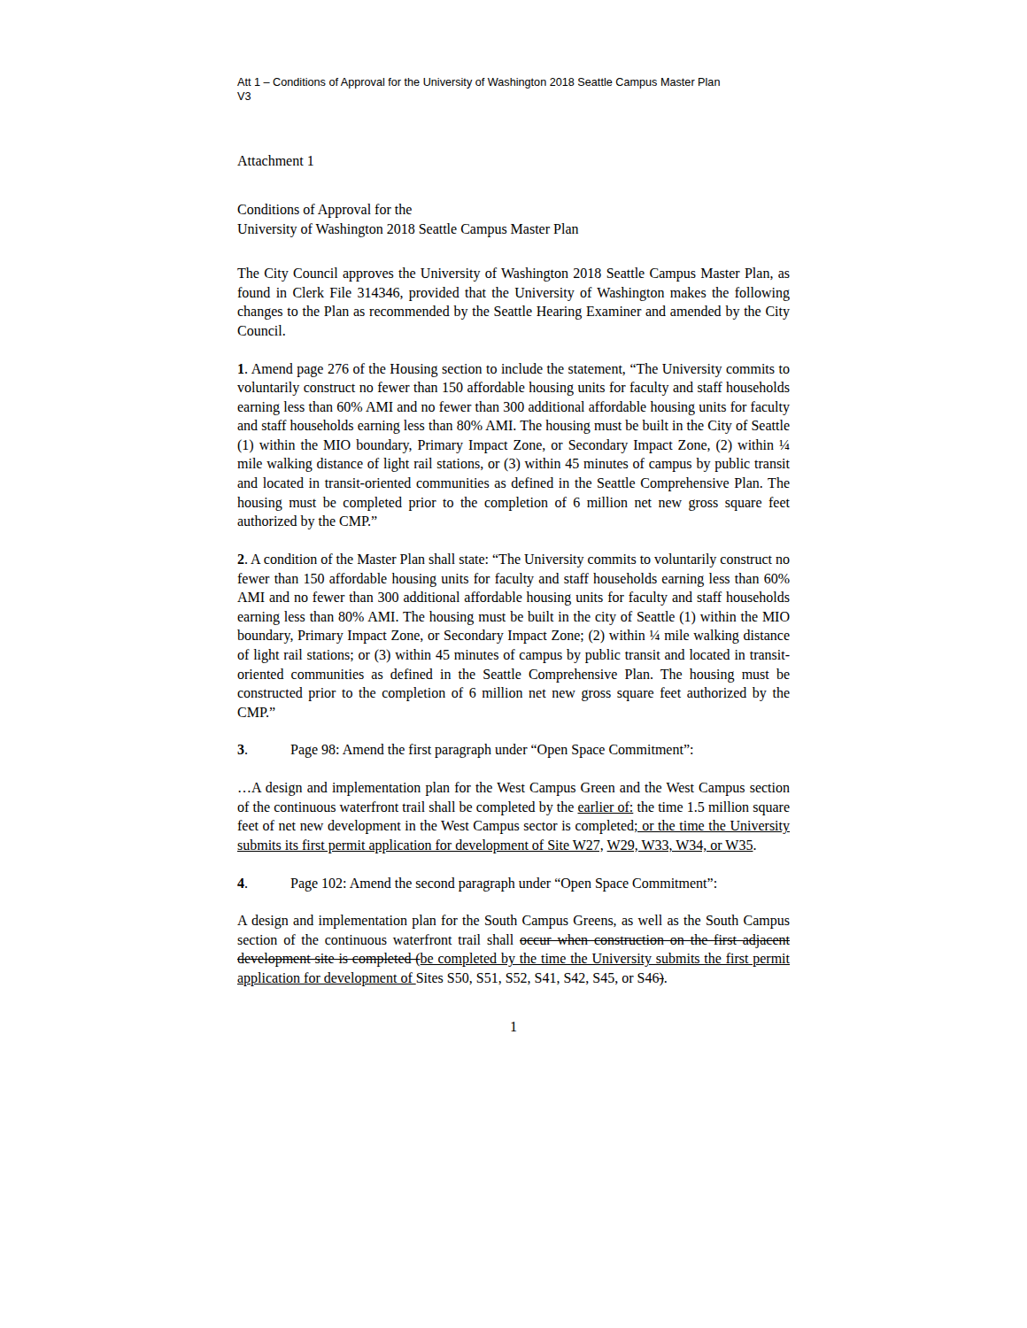Att 1 – Conditions of Approval for the University of Washington 2018 Seattle Campus Master Plan
V3
Attachment 1
Conditions of Approval for the
University of Washington 2018 Seattle Campus Master Plan
The City Council approves the University of Washington 2018 Seattle Campus Master Plan, as found in Clerk File 314346, provided that the University of Washington makes the following changes to the Plan as recommended by the Seattle Hearing Examiner and amended by the City Council.
1. Amend page 276 of the Housing section to include the statement, “The University commits to voluntarily construct no fewer than 150 affordable housing units for faculty and staff households earning less than 60% AMI and no fewer than 300 additional affordable housing units for faculty and staff households earning less than 80% AMI. The housing must be built in the City of Seattle (1) within the MIO boundary, Primary Impact Zone, or Secondary Impact Zone, (2) within ¼ mile walking distance of light rail stations, or (3) within 45 minutes of campus by public transit and located in transit-oriented communities as defined in the Seattle Comprehensive Plan. The housing must be completed prior to the completion of 6 million net new gross square feet authorized by the CMP.”
2. A condition of the Master Plan shall state: “The University commits to voluntarily construct no fewer than 150 affordable housing units for faculty and staff households earning less than 60% AMI and no fewer than 300 additional affordable housing units for faculty and staff households earning less than 80% AMI. The housing must be built in the city of Seattle (1) within the MIO boundary, Primary Impact Zone, or Secondary Impact Zone; (2) within ¼ mile walking distance of light rail stations; or (3) within 45 minutes of campus by public transit and located in transit-oriented communities as defined in the Seattle Comprehensive Plan. The housing must be constructed prior to the completion of 6 million net new gross square feet authorized by the CMP.”
3. Page 98: Amend the first paragraph under “Open Space Commitment”:
…A design and implementation plan for the West Campus Green and the West Campus section of the continuous waterfront trail shall be completed by the earlier of: the time 1.5 million square feet of net new development in the West Campus sector is completed; or the time the University submits its first permit application for development of Site W27, W29, W33, W34, or W35.
4. Page 102: Amend the second paragraph under “Open Space Commitment”:
A design and implementation plan for the South Campus Greens, as well as the South Campus section of the continuous waterfront trail shall occur when construction on the first adjacent development site is completed (be completed by the time the University submits the first permit application for development of Sites S50, S51, S52, S41, S42, S45, or S46).
1